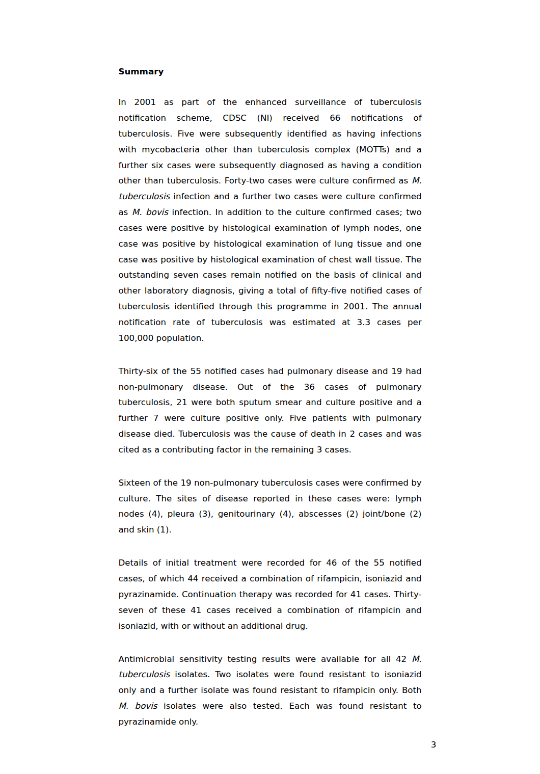Summary
In 2001 as part of the enhanced surveillance of tuberculosis notification scheme, CDSC (NI) received 66 notifications of tuberculosis. Five were subsequently identified as having infections with mycobacteria other than tuberculosis complex (MOTTs) and a further six cases were subsequently diagnosed as having a condition other than tuberculosis. Forty-two cases were culture confirmed as M. tuberculosis infection and a further two cases were culture confirmed as M. bovis infection. In addition to the culture confirmed cases; two cases were positive by histological examination of lymph nodes, one case was positive by histological examination of lung tissue and one case was positive by histological examination of chest wall tissue. The outstanding seven cases remain notified on the basis of clinical and other laboratory diagnosis, giving a total of fifty-five notified cases of tuberculosis identified through this programme in 2001. The annual notification rate of tuberculosis was estimated at 3.3 cases per 100,000 population.
Thirty-six of the 55 notified cases had pulmonary disease and 19 had non-pulmonary disease. Out of the 36 cases of pulmonary tuberculosis, 21 were both sputum smear and culture positive and a further 7 were culture positive only. Five patients with pulmonary disease died. Tuberculosis was the cause of death in 2 cases and was cited as a contributing factor in the remaining 3 cases.
Sixteen of the 19 non-pulmonary tuberculosis cases were confirmed by culture. The sites of disease reported in these cases were: lymph nodes (4), pleura (3), genitourinary (4), abscesses (2) joint/bone (2) and skin (1).
Details of initial treatment were recorded for 46 of the 55 notified cases, of which 44 received a combination of rifampicin, isoniazid and pyrazinamide. Continuation therapy was recorded for 41 cases. Thirty-seven of these 41 cases received a combination of rifampicin and isoniazid, with or without an additional drug.
Antimicrobial sensitivity testing results were available for all 42 M. tuberculosis isolates. Two isolates were found resistant to isoniazid only and a further isolate was found resistant to rifampicin only. Both M. bovis isolates were also tested. Each was found resistant to pyrazinamide only.
3